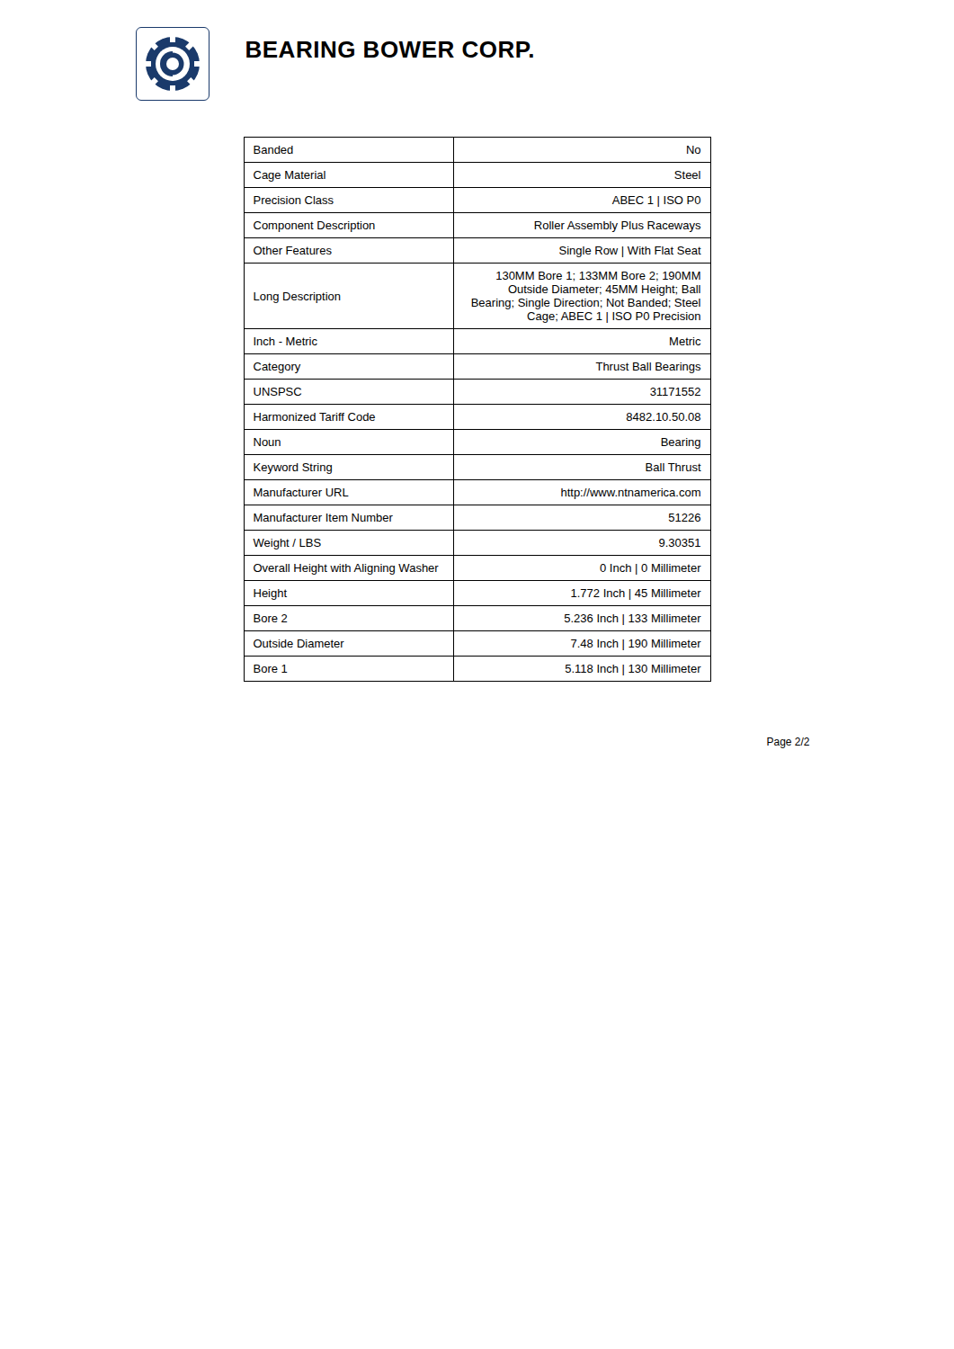BEARING BOWER CORP.
| Banded | No |
| Cage Material | Steel |
| Precision Class | ABEC 1 / ISO P0 |
| Component Description | Roller Assembly Plus Raceways |
| Other Features | Single Row / With Flat Seat |
| Long Description | 130MM Bore 1; 133MM Bore 2; 190MM Outside Diameter; 45MM Height; Ball Bearing; Single Direction; Not Banded; Steel Cage; ABEC 1 / ISO P0 Precision |
| Inch - Metric | Metric |
| Category | Thrust Ball Bearings |
| UNSPSC | 31171552 |
| Harmonized Tariff Code | 8482.10.50.08 |
| Noun | Bearing |
| Keyword String | Ball Thrust |
| Manufacturer URL | http://www.ntnamerica.com |
| Manufacturer Item Number | 51226 |
| Weight / LBS | 9.30351 |
| Overall Height with Aligning Washer | 0 Inch / 0 Millimeter |
| Height | 1.772 Inch / 45 Millimeter |
| Bore 2 | 5.236 Inch / 133 Millimeter |
| Outside Diameter | 7.48 Inch / 190 Millimeter |
| Bore 1 | 5.118 Inch / 130 Millimeter |
Page 2/2